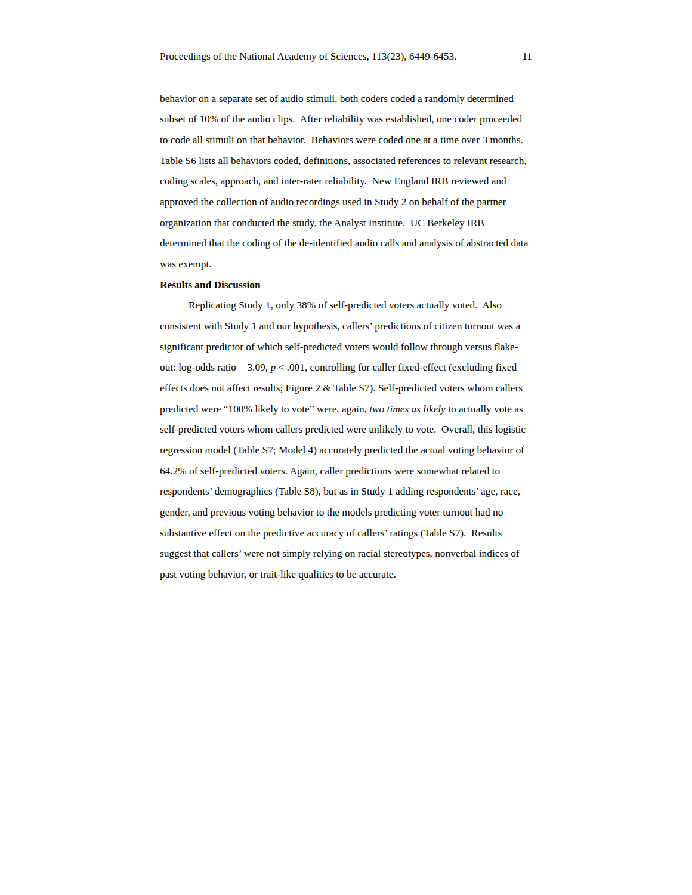Proceedings of the National Academy of Sciences, 113(23), 6449-6453. 11
behavior on a separate set of audio stimuli, both coders coded a randomly determined subset of 10% of the audio clips. After reliability was established, one coder proceeded to code all stimuli on that behavior. Behaviors were coded one at a time over 3 months. Table S6 lists all behaviors coded, definitions, associated references to relevant research, coding scales, approach, and inter-rater reliability. New England IRB reviewed and approved the collection of audio recordings used in Study 2 on behalf of the partner organization that conducted the study, the Analyst Institute. UC Berkeley IRB determined that the coding of the de-identified audio calls and analysis of abstracted data was exempt.
Results and Discussion
Replicating Study 1, only 38% of self-predicted voters actually voted. Also consistent with Study 1 and our hypothesis, callers’ predictions of citizen turnout was a significant predictor of which self-predicted voters would follow through versus flake-out: log-odds ratio = 3.09, p < .001, controlling for caller fixed-effect (excluding fixed effects does not affect results; Figure 2 & Table S7). Self-predicted voters whom callers predicted were “100% likely to vote” were, again, two times as likely to actually vote as self-predicted voters whom callers predicted were unlikely to vote. Overall, this logistic regression model (Table S7; Model 4) accurately predicted the actual voting behavior of 64.2% of self-predicted voters. Again, caller predictions were somewhat related to respondents’ demographics (Table S8), but as in Study 1 adding respondents’ age, race, gender, and previous voting behavior to the models predicting voter turnout had no substantive effect on the predictive accuracy of callers’ ratings (Table S7). Results suggest that callers’ were not simply relying on racial stereotypes, nonverbal indices of past voting behavior, or trait-like qualities to be accurate.